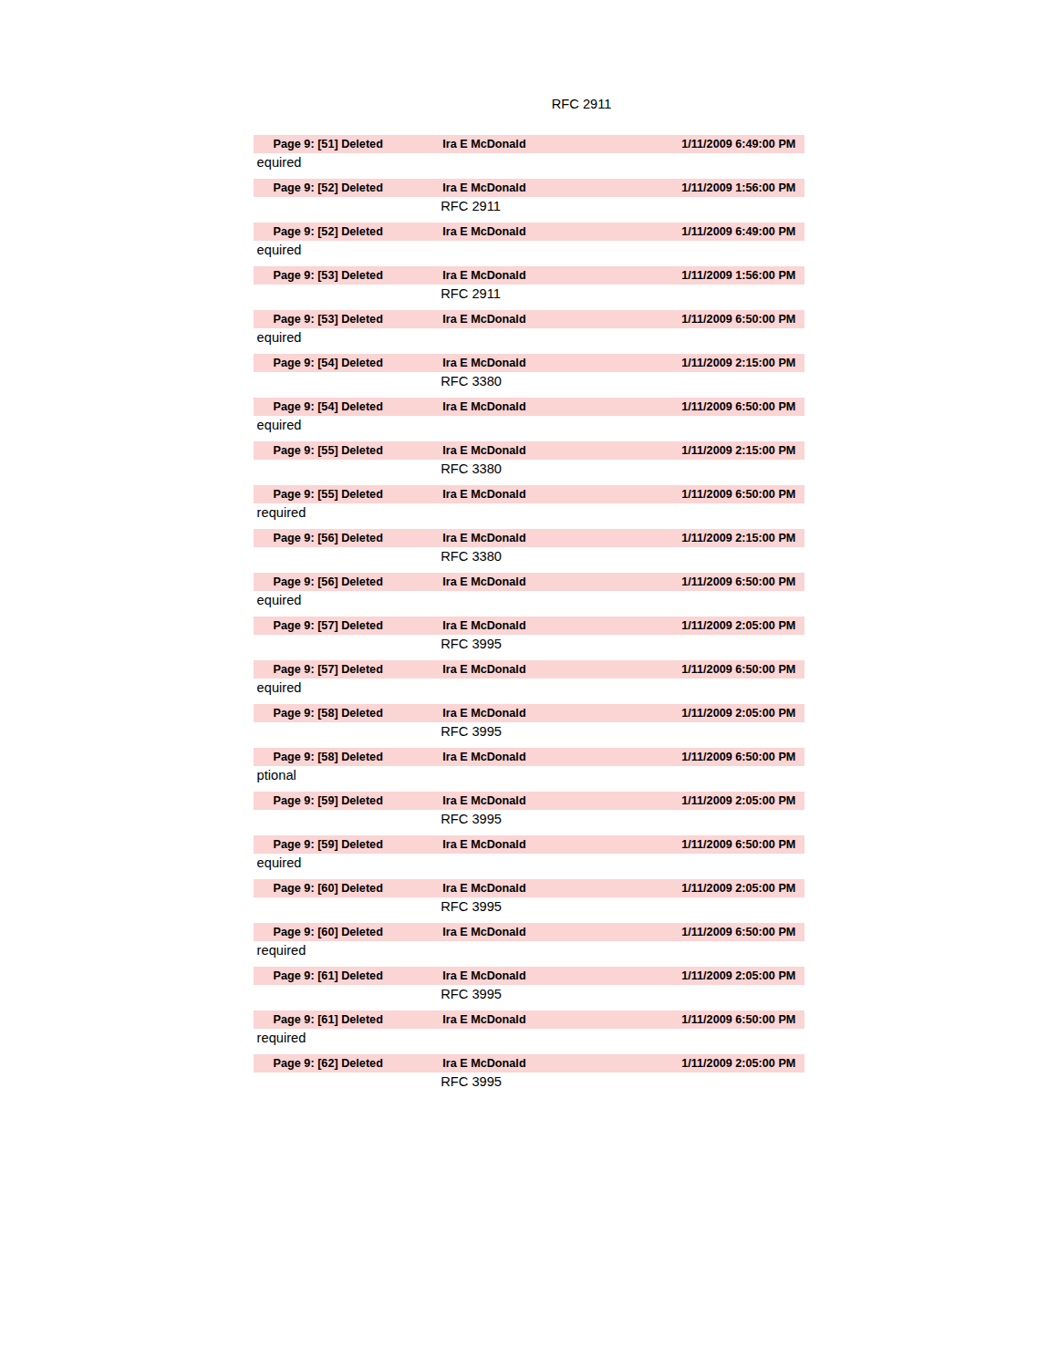RFC 2911
| Page 9: [51] Deleted | Ira E McDonald | 1/11/2009 6:49:00 PM |
| equired | | |
| Page 9: [52] Deleted | Ira E McDonald | 1/11/2009 1:56:00 PM |
| | RFC 2911 | |
| Page 9: [52] Deleted | Ira E McDonald | 1/11/2009 6:49:00 PM |
| equired | | |
| Page 9: [53] Deleted | Ira E McDonald | 1/11/2009 1:56:00 PM |
| | RFC 2911 | |
| Page 9: [53] Deleted | Ira E McDonald | 1/11/2009 6:50:00 PM |
| equired | | |
| Page 9: [54] Deleted | Ira E McDonald | 1/11/2009 2:15:00 PM |
| | RFC 3380 | |
| Page 9: [54] Deleted | Ira E McDonald | 1/11/2009 6:50:00 PM |
| equired | | |
| Page 9: [55] Deleted | Ira E McDonald | 1/11/2009 2:15:00 PM |
| | RFC 3380 | |
| Page 9: [55] Deleted | Ira E McDonald | 1/11/2009 6:50:00 PM |
| required | | |
| Page 9: [56] Deleted | Ira E McDonald | 1/11/2009 2:15:00 PM |
| | RFC 3380 | |
| Page 9: [56] Deleted | Ira E McDonald | 1/11/2009 6:50:00 PM |
| equired | | |
| Page 9: [57] Deleted | Ira E McDonald | 1/11/2009 2:05:00 PM |
| | RFC 3995 | |
| Page 9: [57] Deleted | Ira E McDonald | 1/11/2009 6:50:00 PM |
| equired | | |
| Page 9: [58] Deleted | Ira E McDonald | 1/11/2009 2:05:00 PM |
| | RFC 3995 | |
| Page 9: [58] Deleted | Ira E McDonald | 1/11/2009 6:50:00 PM |
| ptional | | |
| Page 9: [59] Deleted | Ira E McDonald | 1/11/2009 2:05:00 PM |
| | RFC 3995 | |
| Page 9: [59] Deleted | Ira E McDonald | 1/11/2009 6:50:00 PM |
| equired | | |
| Page 9: [60] Deleted | Ira E McDonald | 1/11/2009 2:05:00 PM |
| | RFC 3995 | |
| Page 9: [60] Deleted | Ira E McDonald | 1/11/2009 6:50:00 PM |
| required | | |
| Page 9: [61] Deleted | Ira E McDonald | 1/11/2009 2:05:00 PM |
| | RFC 3995 | |
| Page 9: [61] Deleted | Ira E McDonald | 1/11/2009 6:50:00 PM |
| required | | |
| Page 9: [62] Deleted | Ira E McDonald | 1/11/2009 2:05:00 PM |
| | RFC 3995 | |